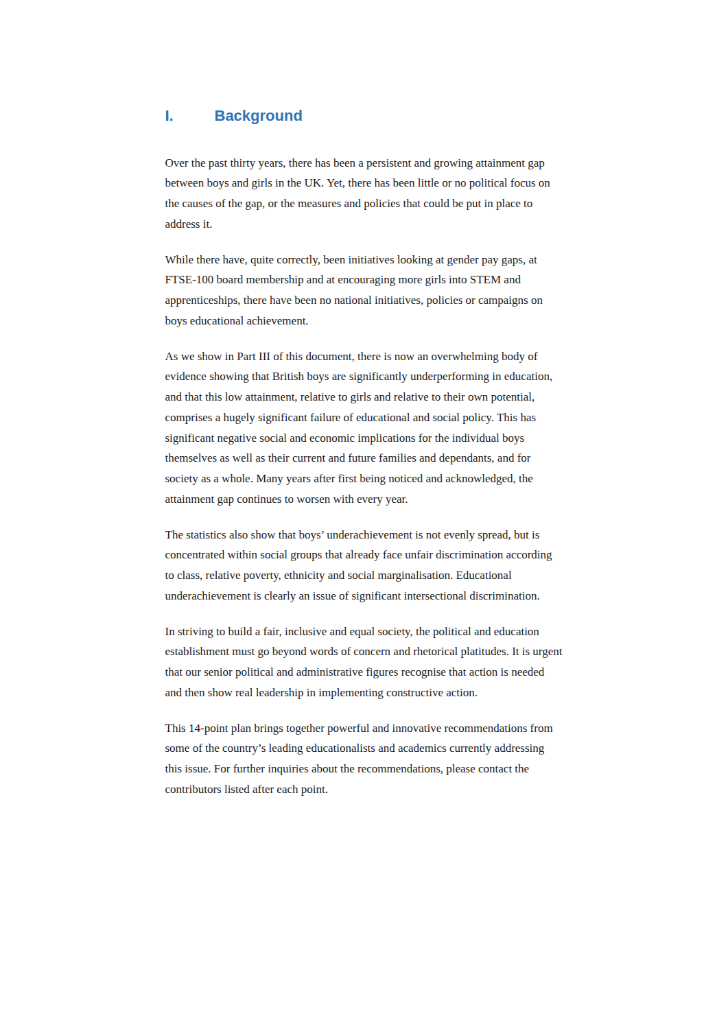I. Background
Over the past thirty years, there has been a persistent and growing attainment gap between boys and girls in the UK. Yet, there has been little or no political focus on the causes of the gap, or the measures and policies that could be put in place to address it.
While there have, quite correctly, been initiatives looking at gender pay gaps, at FTSE-100 board membership and at encouraging more girls into STEM and apprenticeships, there have been no national initiatives, policies or campaigns on boys educational achievement.
As we show in Part III of this document, there is now an overwhelming body of evidence showing that British boys are significantly underperforming in education, and that this low attainment, relative to girls and relative to their own potential, comprises a hugely significant failure of educational and social policy. This has significant negative social and economic implications for the individual boys themselves as well as their current and future families and dependants, and for society as a whole. Many years after first being noticed and acknowledged, the attainment gap continues to worsen with every year.
The statistics also show that boys’ underachievement is not evenly spread, but is concentrated within social groups that already face unfair discrimination according to class, relative poverty, ethnicity and social marginalisation. Educational underachievement is clearly an issue of significant intersectional discrimination.
In striving to build a fair, inclusive and equal society, the political and education establishment must go beyond words of concern and rhetorical platitudes. It is urgent that our senior political and administrative figures recognise that action is needed and then show real leadership in implementing constructive action.
This 14-point plan brings together powerful and innovative recommendations from some of the country’s leading educationalists and academics currently addressing this issue. For further inquiries about the recommendations, please contact the contributors listed after each point.